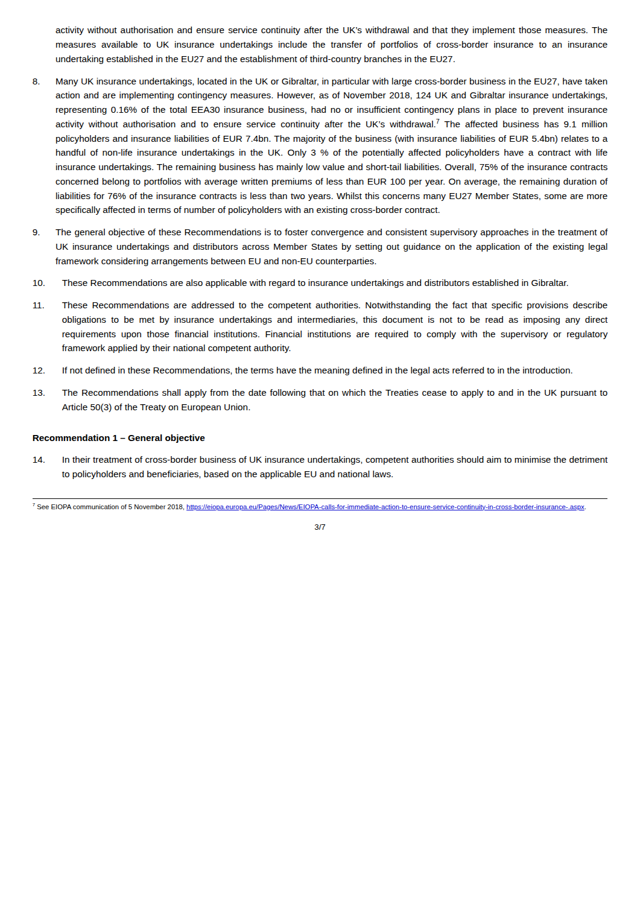activity without authorisation and ensure service continuity after the UK’s withdrawal and that they implement those measures. The measures available to UK insurance undertakings include the transfer of portfolios of cross-border insurance to an insurance undertaking established in the EU27 and the establishment of third-country branches in the EU27.
8.
Many UK insurance undertakings, located in the UK or Gibraltar, in particular with large cross-border business in the EU27, have taken action and are implementing contingency measures. However, as of November 2018, 124 UK and Gibraltar insurance undertakings, representing 0.16% of the total EEA30 insurance business, had no or insufficient contingency plans in place to prevent insurance activity without authorisation and to ensure service continuity after the UK’s withdrawal.7 The affected business has 9.1 million policyholders and insurance liabilities of EUR 7.4bn. The majority of the business (with insurance liabilities of EUR 5.4bn) relates to a handful of non-life insurance undertakings in the UK. Only 3 % of the potentially affected policyholders have a contract with life insurance undertakings. The remaining business has mainly low value and short-tail liabilities. Overall, 75% of the insurance contracts concerned belong to portfolios with average written premiums of less than EUR 100 per year. On average, the remaining duration of liabilities for 76% of the insurance contracts is less than two years. Whilst this concerns many EU27 Member States, some are more specifically affected in terms of number of policyholders with an existing cross-border contract.
9.
The general objective of these Recommendations is to foster convergence and consistent supervisory approaches in the treatment of UK insurance undertakings and distributors across Member States by setting out guidance on the application of the existing legal framework considering arrangements between EU and non-EU counterparties.
10.
These Recommendations are also applicable with regard to insurance undertakings and distributors established in Gibraltar.
11.
These Recommendations are addressed to the competent authorities. Notwithstanding the fact that specific provisions describe obligations to be met by insurance undertakings and intermediaries, this document is not to be read as imposing any direct requirements upon those financial institutions. Financial institutions are required to comply with the supervisory or regulatory framework applied by their national competent authority.
12.
If not defined in these Recommendations, the terms have the meaning defined in the legal acts referred to in the introduction.
13.
The Recommendations shall apply from the date following that on which the Treaties cease to apply to and in the UK pursuant to Article 50(3) of the Treaty on European Union.
Recommendation 1 – General objective
14.
In their treatment of cross-border business of UK insurance undertakings, competent authorities should aim to minimise the detriment to policyholders and beneficiaries, based on the applicable EU and national laws.
7 See EIOPA communication of 5 November 2018, https://eiopa.europa.eu/Pages/News/EIOPA-calls-for-immediate-action-to-ensure-service-continuity-in-cross-border-insurance-.aspx.
3/7